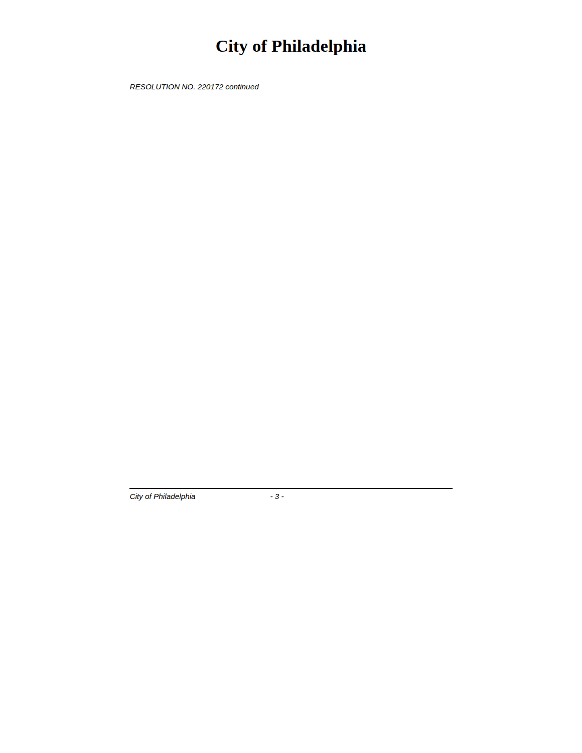City of Philadelphia
RESOLUTION NO. 220172 continued
City of Philadelphia - 3 -